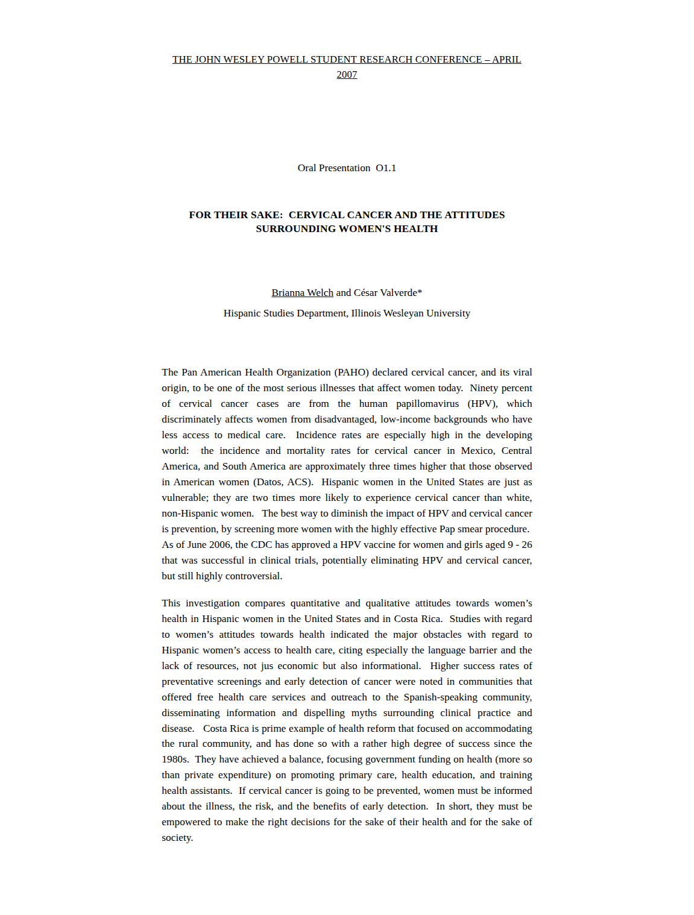THE JOHN WESLEY POWELL STUDENT RESEARCH CONFERENCE – APRIL 2007
Oral Presentation O1.1
For Their Sake: Cervical Cancer and the Attitudes
Surrounding Women's Health
Brianna Welch and César Valverde*
Hispanic Studies Department, Illinois Wesleyan University
The Pan American Health Organization (PAHO) declared cervical cancer, and its viral origin, to be one of the most serious illnesses that affect women today. Ninety percent of cervical cancer cases are from the human papillomavirus (HPV), which discriminately affects women from disadvantaged, low-income backgrounds who have less access to medical care. Incidence rates are especially high in the developing world: the incidence and mortality rates for cervical cancer in Mexico, Central America, and South America are approximately three times higher that those observed in American women (Datos, ACS). Hispanic women in the United States are just as vulnerable; they are two times more likely to experience cervical cancer than white, non-Hispanic women. The best way to diminish the impact of HPV and cervical cancer is prevention, by screening more women with the highly effective Pap smear procedure. As of June 2006, the CDC has approved a HPV vaccine for women and girls aged 9 - 26 that was successful in clinical trials, potentially eliminating HPV and cervical cancer, but still highly controversial.
This investigation compares quantitative and qualitative attitudes towards women’s health in Hispanic women in the United States and in Costa Rica. Studies with regard to women’s attitudes towards health indicated the major obstacles with regard to Hispanic women’s access to health care, citing especially the language barrier and the lack of resources, not jus economic but also informational. Higher success rates of preventative screenings and early detection of cancer were noted in communities that offered free health care services and outreach to the Spanish-speaking community, disseminating information and dispelling myths surrounding clinical practice and disease. Costa Rica is prime example of health reform that focused on accommodating the rural community, and has done so with a rather high degree of success since the 1980s. They have achieved a balance, focusing government funding on health (more so than private expenditure) on promoting primary care, health education, and training health assistants. If cervical cancer is going to be prevented, women must be informed about the illness, the risk, and the benefits of early detection. In short, they must be empowered to make the right decisions for the sake of their health and for the sake of society.